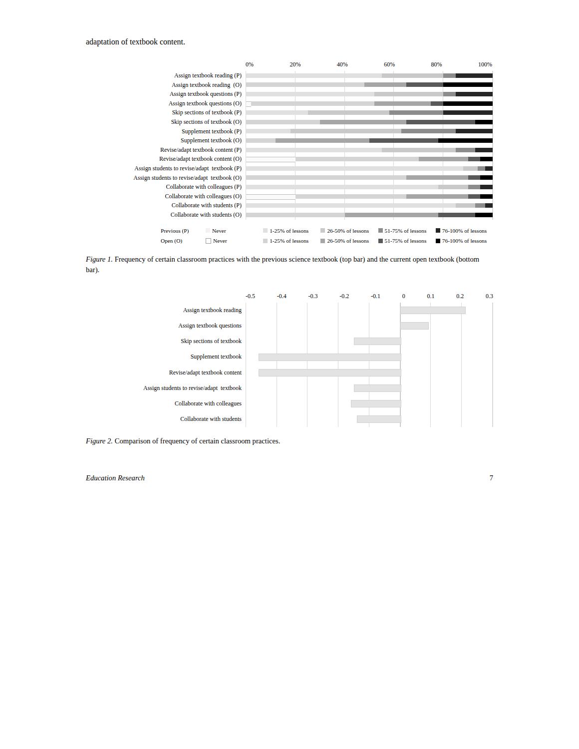adaptation of textbook content.
0% 20% 40% 60% 80% 100%
Assign textbook reading (P)
Assign textbook reading (O)
Assign textbook questions (P)
Assign textbook questions (O)
Skip sections of textbook (P)
Skip sections of textbook (O)
Supplement textbook (P)
Supplement textbook (O)
Revise/adapt textbook content (P)
Revise/adapt textbook content (O)
Assign students to revise/adapt textbook (P)
Assign students to revise/adapt textbook (O)
Collaborate with colleagues (P)
Collaborate with colleagues (O)
Collaborate with students (P)
Collaborate with students (O)
Previous (P)
Never
1-25% of lessons
26-50% of lessons
51-75% of lessons
76-100% of lessons
Open (O)
Never
1-25% of lessons
26-50% of lessons
51-75% of lessons
76-100% of lessons
Figure 1. Frequency of certain classroom practices with the previous science textbook (top bar) and the current open textbook (bottom bar).
-0.5-0.4-0.3-0.2-0.100.10.20.3
Assign textbook reading
Assign textbook questions
Skip sections of textbook
Supplement textbook
Revise/adapt textbook content
Assign students to revise/adapt textbook
Collaborate with colleagues
Collaborate with students
Figure 2. Comparison of frequency of certain classroom practices.
Education Research 7